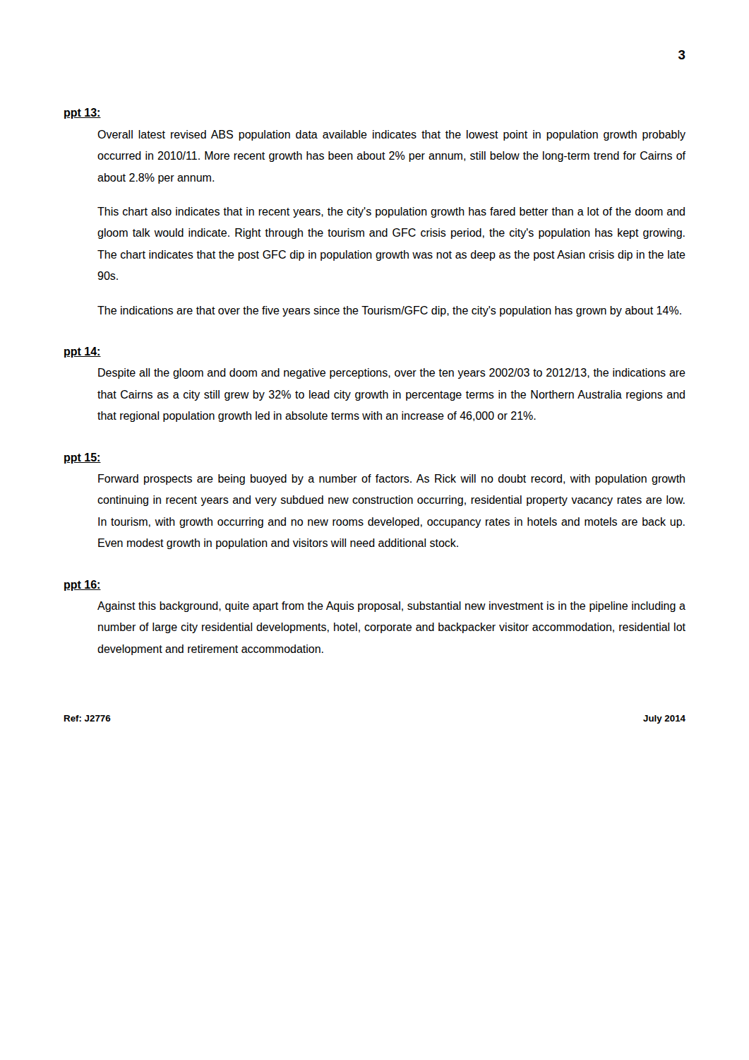3
ppt 13:
Overall latest revised ABS population data available indicates that the lowest point in population growth probably occurred in 2010/11. More recent growth has been about 2% per annum, still below the long-term trend for Cairns of about 2.8% per annum.
This chart also indicates that in recent years, the city's population growth has fared better than a lot of the doom and gloom talk would indicate. Right through the tourism and GFC crisis period, the city's population has kept growing. The chart indicates that the post GFC dip in population growth was not as deep as the post Asian crisis dip in the late 90s.
The indications are that over the five years since the Tourism/GFC dip, the city's population has grown by about 14%.
ppt 14:
Despite all the gloom and doom and negative perceptions, over the ten years 2002/03 to 2012/13, the indications are that Cairns as a city still grew by 32% to lead city growth in percentage terms in the Northern Australia regions and that regional population growth led in absolute terms with an increase of 46,000 or 21%.
ppt 15:
Forward prospects are being buoyed by a number of factors. As Rick will no doubt record, with population growth continuing in recent years and very subdued new construction occurring, residential property vacancy rates are low. In tourism, with growth occurring and no new rooms developed, occupancy rates in hotels and motels are back up. Even modest growth in population and visitors will need additional stock.
ppt 16:
Against this background, quite apart from the Aquis proposal, substantial new investment is in the pipeline including a number of large city residential developments, hotel, corporate and backpacker visitor accommodation, residential lot development and retirement accommodation.
Ref: J2776 July 2014